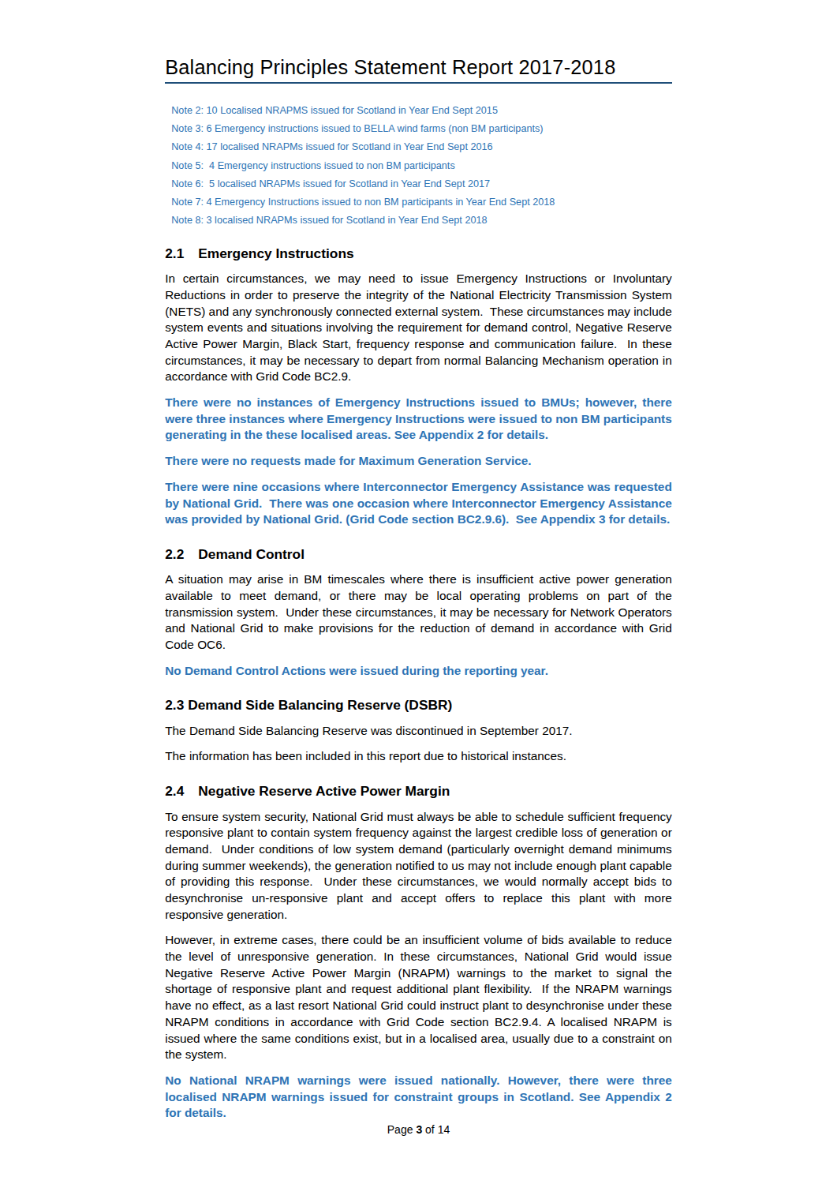Balancing Principles Statement Report 2017-2018
Note 2: 10 Localised NRAPMS issued for Scotland in Year End Sept 2015
Note 3: 6 Emergency instructions issued to BELLA wind farms (non BM participants)
Note 4: 17 localised NRAPMs issued for Scotland in Year End Sept 2016
Note 5: 4 Emergency instructions issued to non BM participants
Note 6: 5 localised NRAPMs issued for Scotland in Year End Sept 2017
Note 7: 4 Emergency Instructions issued to non BM participants in Year End Sept 2018
Note 8: 3 localised NRAPMs issued for Scotland in Year End Sept 2018
2.1 Emergency Instructions
In certain circumstances, we may need to issue Emergency Instructions or Involuntary Reductions in order to preserve the integrity of the National Electricity Transmission System (NETS) and any synchronously connected external system. These circumstances may include system events and situations involving the requirement for demand control, Negative Reserve Active Power Margin, Black Start, frequency response and communication failure. In these circumstances, it may be necessary to depart from normal Balancing Mechanism operation in accordance with Grid Code BC2.9.
There were no instances of Emergency Instructions issued to BMUs; however, there were three instances where Emergency Instructions were issued to non BM participants generating in the these localised areas. See Appendix 2 for details.
There were no requests made for Maximum Generation Service.
There were nine occasions where Interconnector Emergency Assistance was requested by National Grid. There was one occasion where Interconnector Emergency Assistance was provided by National Grid. (Grid Code section BC2.9.6). See Appendix 3 for details.
2.2 Demand Control
A situation may arise in BM timescales where there is insufficient active power generation available to meet demand, or there may be local operating problems on part of the transmission system. Under these circumstances, it may be necessary for Network Operators and National Grid to make provisions for the reduction of demand in accordance with Grid Code OC6.
No Demand Control Actions were issued during the reporting year.
2.3 Demand Side Balancing Reserve (DSBR)
The Demand Side Balancing Reserve was discontinued in September 2017.
The information has been included in this report due to historical instances.
2.4 Negative Reserve Active Power Margin
To ensure system security, National Grid must always be able to schedule sufficient frequency responsive plant to contain system frequency against the largest credible loss of generation or demand. Under conditions of low system demand (particularly overnight demand minimums during summer weekends), the generation notified to us may not include enough plant capable of providing this response. Under these circumstances, we would normally accept bids to desynchronise un-responsive plant and accept offers to replace this plant with more responsive generation.
However, in extreme cases, there could be an insufficient volume of bids available to reduce the level of unresponsive generation. In these circumstances, National Grid would issue Negative Reserve Active Power Margin (NRAPM) warnings to the market to signal the shortage of responsive plant and request additional plant flexibility. If the NRAPM warnings have no effect, as a last resort National Grid could instruct plant to desynchronise under these NRAPM conditions in accordance with Grid Code section BC2.9.4. A localised NRAPM is issued where the same conditions exist, but in a localised area, usually due to a constraint on the system.
No National NRAPM warnings were issued nationally. However, there were three localised NRAPM warnings issued for constraint groups in Scotland. See Appendix 2 for details.
Page 3 of 14